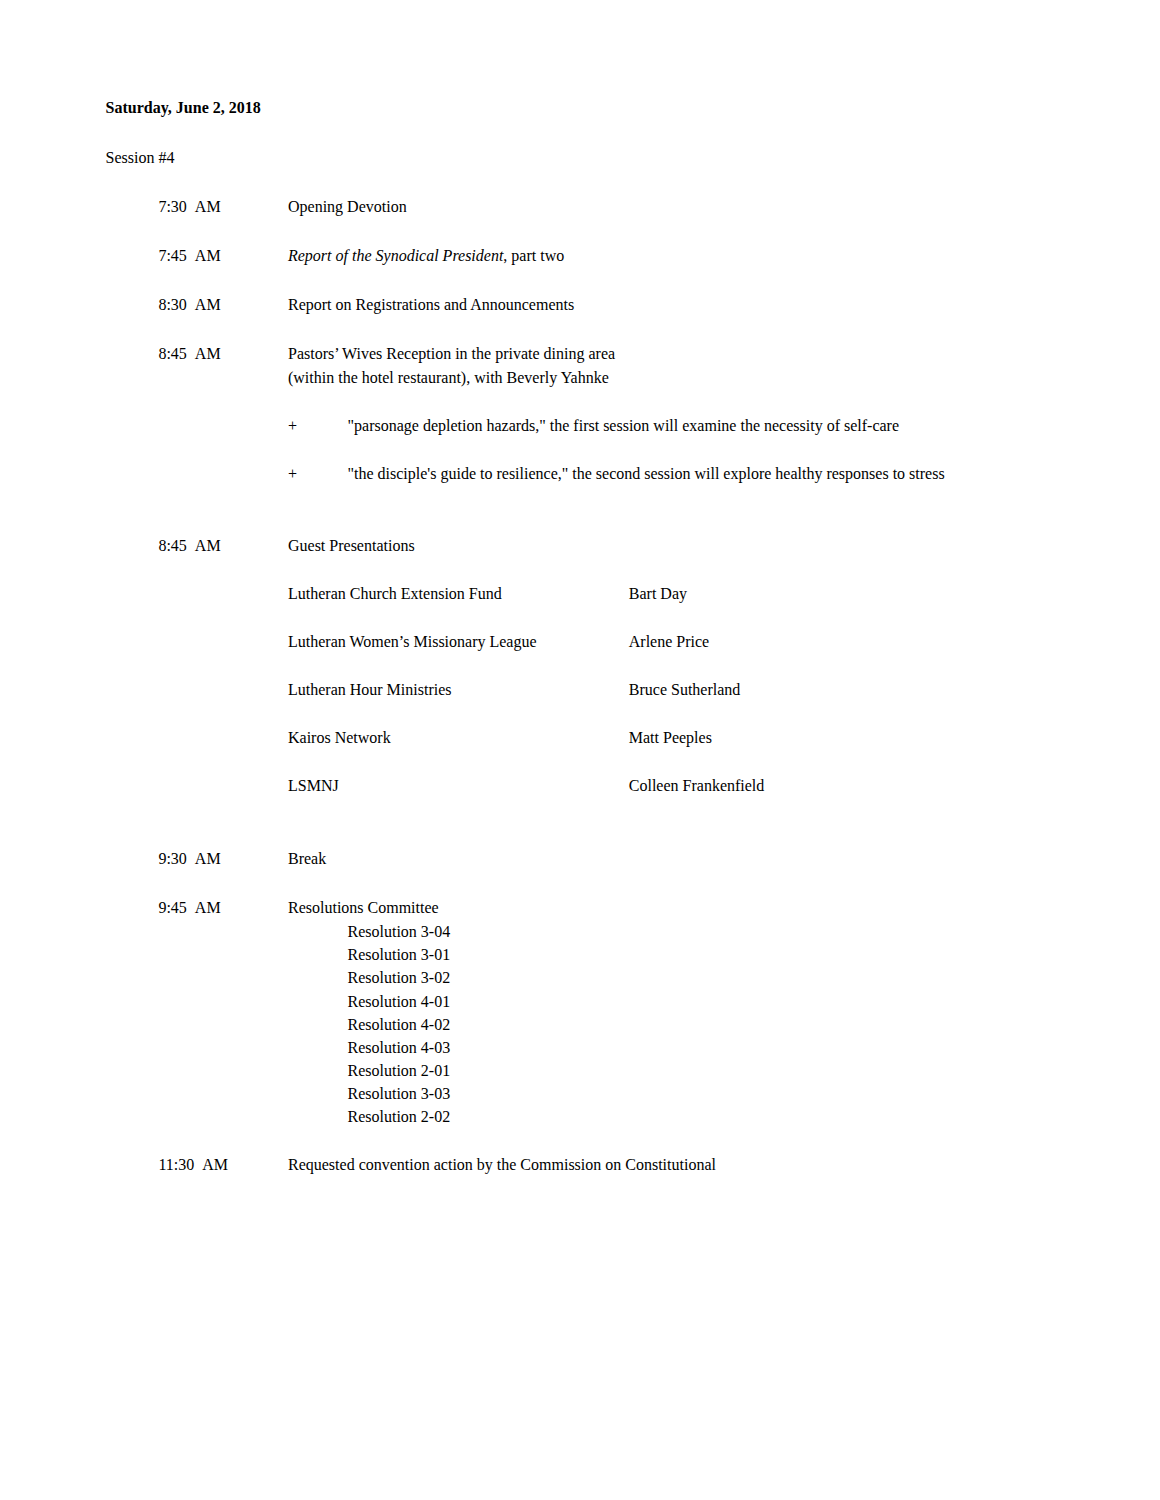Saturday, June 2, 2018
Session #4
7:30 AM
Opening Devotion
7:45 AM
Report of the Synodical President, part two
8:30 AM
Report on Registrations and Announcements
8:45 AM
Pastors’ Wives Reception in the private dining area
(within the hotel restaurant), with Beverly Yahnke
+
"parsonage depletion hazards," the first session will examine the necessity of self-care
+
"the disciple's guide to resilience," the second session will explore healthy responses to stress
8:45 AM
Guest Presentations
Lutheran Church Extension Fund
Bart Day
Lutheran Women’s Missionary League
Arlene Price
Lutheran Hour Ministries
Bruce Sutherland
Kairos Network
Matt Peeples
LSMNJ
Colleen Frankenfield
9:30 AM
Break
9:45 AM
Resolutions Committee
Resolution 3-04
Resolution 3-01
Resolution 3-02
Resolution 4-01
Resolution 4-02
Resolution 4-03
Resolution 2-01
Resolution 3-03
Resolution 2-02
11:30 AM
Requested convention action by the Commission on Constitutional